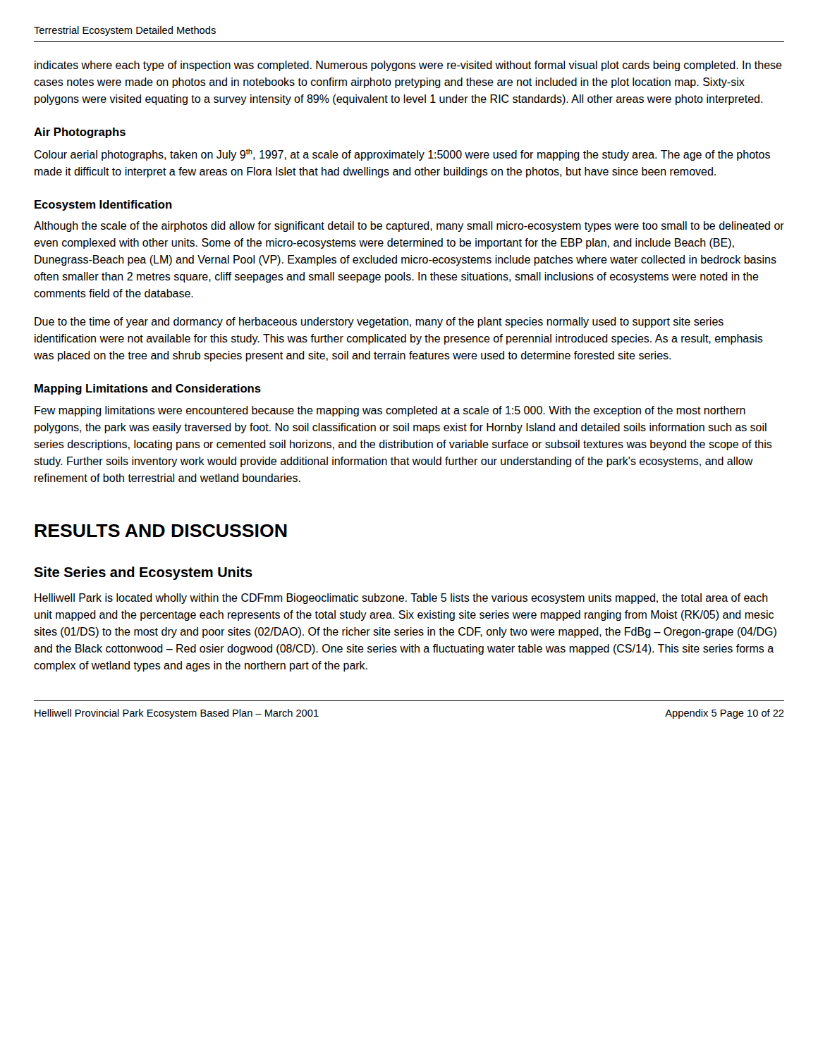Terrestrial Ecosystem Detailed Methods
indicates where each type of inspection was completed. Numerous polygons were re-visited without formal visual plot cards being completed. In these cases notes were made on photos and in notebooks to confirm airphoto pretyping and these are not included in the plot location map. Sixty-six polygons were visited equating to a survey intensity of 89% (equivalent to level 1 under the RIC standards). All other areas were photo interpreted.
Air Photographs
Colour aerial photographs, taken on July 9th, 1997, at a scale of approximately 1:5000 were used for mapping the study area. The age of the photos made it difficult to interpret a few areas on Flora Islet that had dwellings and other buildings on the photos, but have since been removed.
Ecosystem Identification
Although the scale of the airphotos did allow for significant detail to be captured, many small micro-ecosystem types were too small to be delineated or even complexed with other units. Some of the micro-ecosystems were determined to be important for the EBP plan, and include Beach (BE), Dunegrass-Beach pea (LM) and Vernal Pool (VP). Examples of excluded micro-ecosystems include patches where water collected in bedrock basins often smaller than 2 metres square, cliff seepages and small seepage pools. In these situations, small inclusions of ecosystems were noted in the comments field of the database.
Due to the time of year and dormancy of herbaceous understory vegetation, many of the plant species normally used to support site series identification were not available for this study. This was further complicated by the presence of perennial introduced species. As a result, emphasis was placed on the tree and shrub species present and site, soil and terrain features were used to determine forested site series.
Mapping Limitations and Considerations
Few mapping limitations were encountered because the mapping was completed at a scale of 1:5 000. With the exception of the most northern polygons, the park was easily traversed by foot. No soil classification or soil maps exist for Hornby Island and detailed soils information such as soil series descriptions, locating pans or cemented soil horizons, and the distribution of variable surface or subsoil textures was beyond the scope of this study. Further soils inventory work would provide additional information that would further our understanding of the park's ecosystems, and allow refinement of both terrestrial and wetland boundaries.
RESULTS AND DISCUSSION
Site Series and Ecosystem Units
Helliwell Park is located wholly within the CDFmm Biogeoclimatic subzone. Table 5 lists the various ecosystem units mapped, the total area of each unit mapped and the percentage each represents of the total study area. Six existing site series were mapped ranging from Moist (RK/05) and mesic sites (01/DS) to the most dry and poor sites (02/DAO). Of the richer site series in the CDF, only two were mapped, the FdBg – Oregon-grape (04/DG) and the Black cottonwood – Red osier dogwood (08/CD). One site series with a fluctuating water table was mapped (CS/14). This site series forms a complex of wetland types and ages in the northern part of the park.
Helliwell Provincial Park Ecosystem Based Plan – March 2001 Appendix 5 Page 10 of 22